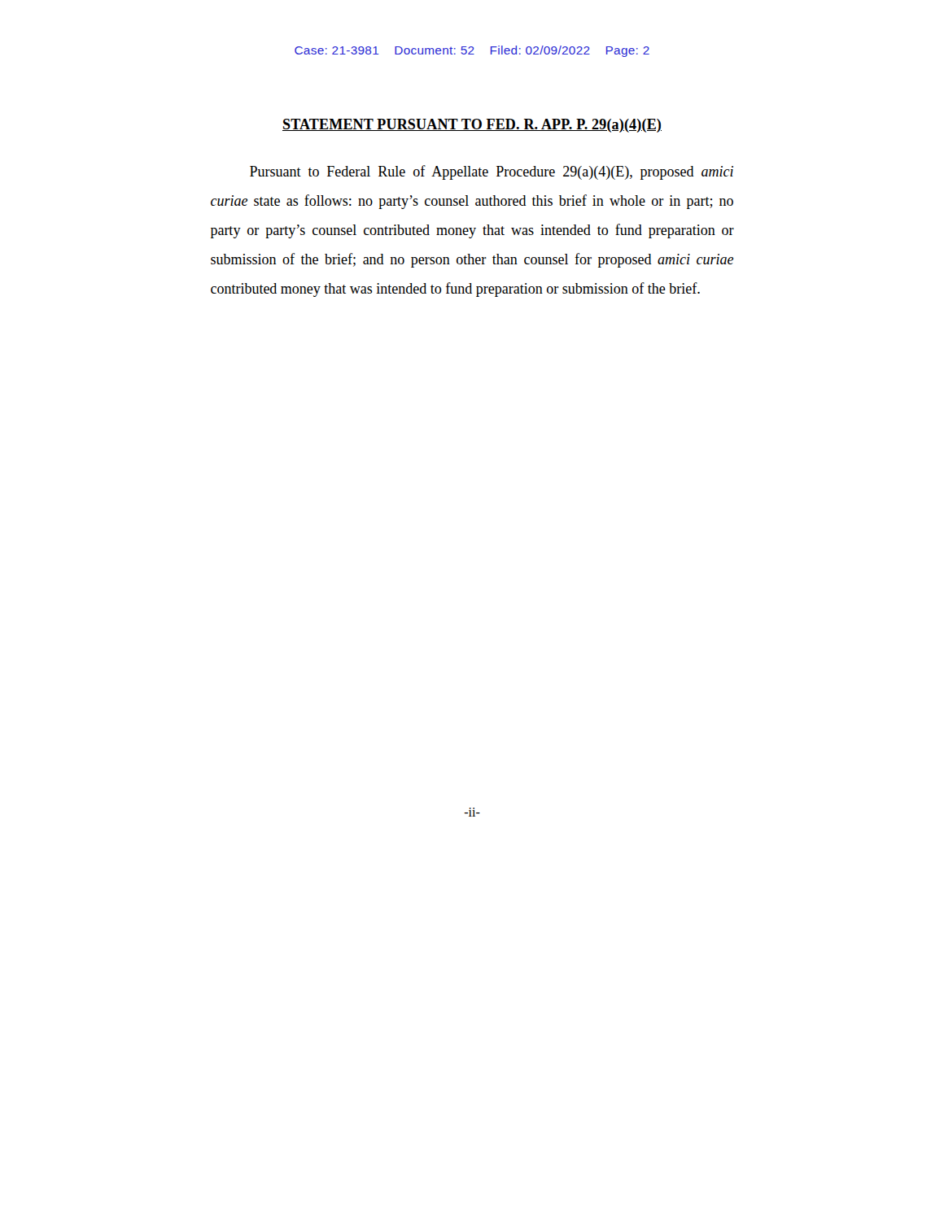Case: 21-3981 Document: 52 Filed: 02/09/2022 Page: 2
STATEMENT PURSUANT TO FED. R. APP. P. 29(a)(4)(E)
Pursuant to Federal Rule of Appellate Procedure 29(a)(4)(E), proposed amici curiae state as follows: no party’s counsel authored this brief in whole or in part; no party or party’s counsel contributed money that was intended to fund preparation or submission of the brief; and no person other than counsel for proposed amici curiae contributed money that was intended to fund preparation or submission of the brief.
-ii-